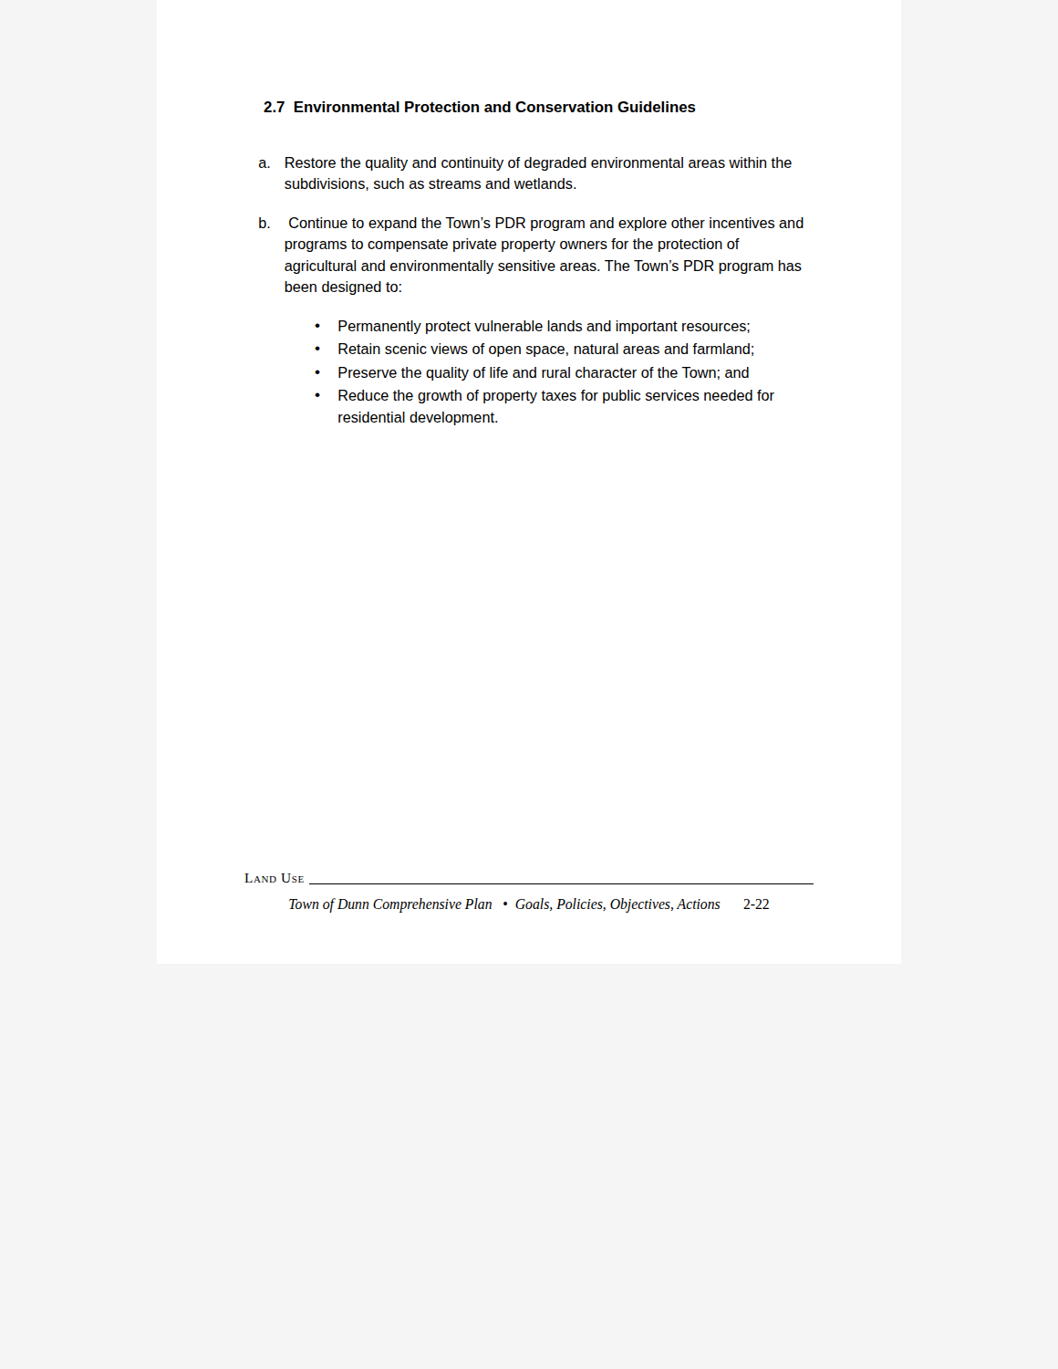2.7 Environmental Protection and Conservation Guidelines
a. Restore the quality and continuity of degraded environmental areas within the subdivisions, such as streams and wetlands.
b. Continue to expand the Town’s PDR program and explore other incentives and programs to compensate private property owners for the protection of agricultural and environmentally sensitive areas. The Town’s PDR program has been designed to:
Permanently protect vulnerable lands and important resources;
Retain scenic views of open space, natural areas and farmland;
Preserve the quality of life and rural character of the Town; and
Reduce the growth of property taxes for public services needed for residential development.
Land Use
Town of Dunn Comprehensive Plan • Goals, Policies, Objectives, Actions2-22